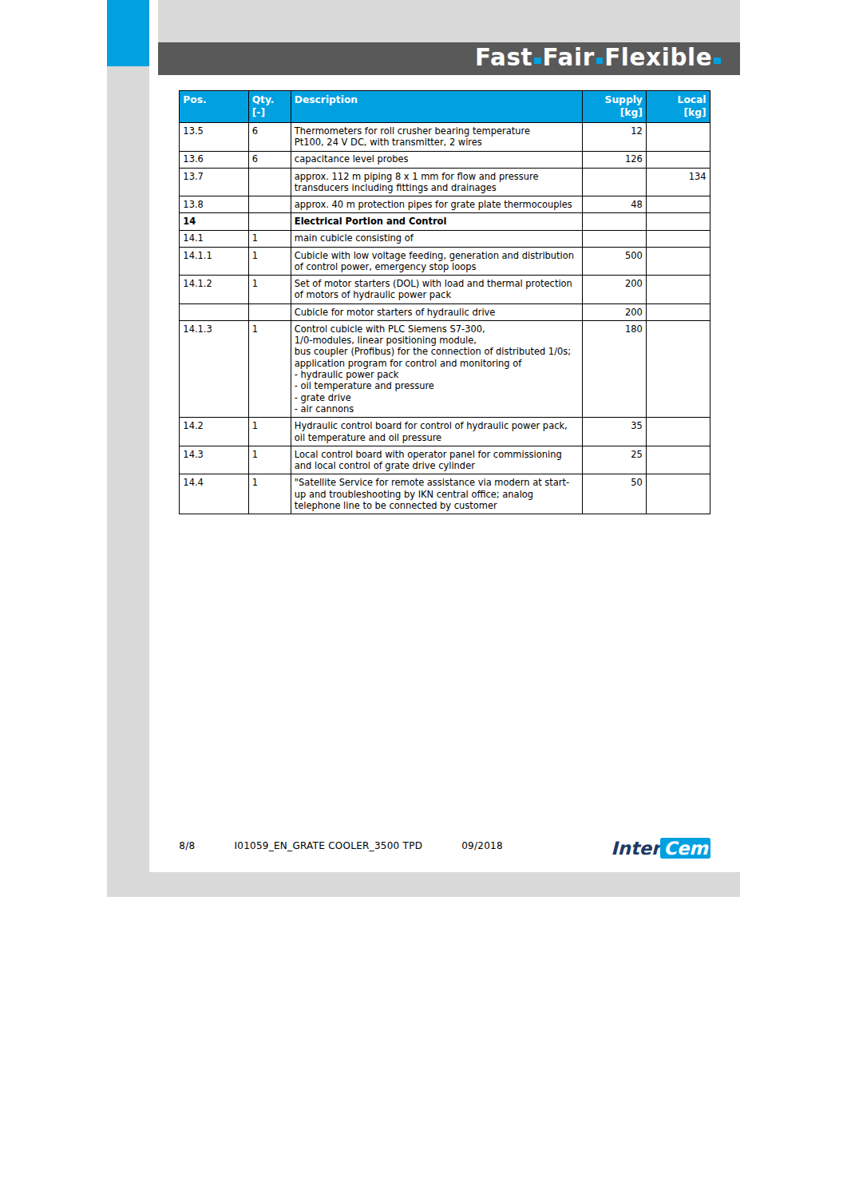Fast Fair Flexible
| Pos. | Qty. [-] | Description | Supply [kg] | Local [kg] |
| --- | --- | --- | --- | --- |
| 13.5 | 6 | Thermometers for roll crusher bearing temperature Pt100, 24 V DC, with transmitter, 2 wires | 12 | |
| 13.6 | 6 | capacitance level probes | 126 | |
| 13.7 | | approx. 112 m piping 8 x 1 mm for flow and pressure transducers including fittings and drainages | | 134 |
| 13.8 | | approx. 40 m protection pipes for grate plate thermocouples | 48 | |
| 14 | | Electrical Portion and Control | | |
| 14.1 | 1 | main cubicle consisting of | | |
| 14.1.1 | 1 | Cubicle with low voltage feeding, generation and distribution of control power, emergency stop loops | 500 | |
| 14.1.2 | 1 | Set of motor starters (DOL) with load and thermal protection of motors of hydraulic power pack | 200 | |
| | | Cubicle for motor starters of hydraulic drive | 200 | |
| 14.1.3 | 1 | Control cubicle with PLC Siemens S7-300, 1/0-modules, linear positioning module, bus coupler (Profibus) for the connection of distributed 1/0s; application program for control and monitoring of - hydraulic power pack - oil temperature and pressure - grate drive - air cannons | 180 | |
| 14.2 | 1 | Hydraulic control board for control of hydraulic power pack, oil temperature and oil pressure | 35 | |
| 14.3 | 1 | Local control board with operator panel for commissioning and local control of grate drive cylinder | 25 | |
| 14.4 | 1 | "Satellite Service for remote assistance via modern at start-up and troubleshooting by IKN central office; analog telephone line to be connected by customer | 50 | |
8/8 I01059_EN_GRATE COOLER_3500 TPD 09/2018
Inter Cem